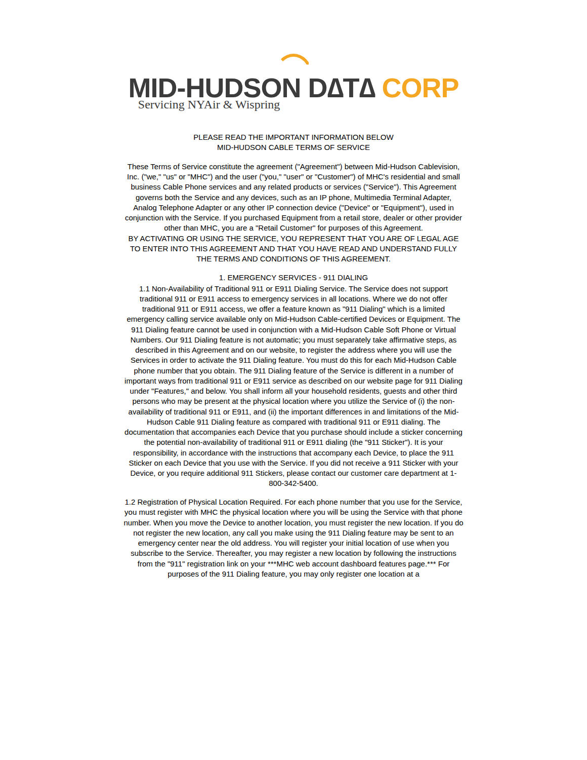MID-HUDSON D∆T∆ CORP
Servicing NYAir & Wispring
PLEASE READ THE IMPORTANT INFORMATION BELOW
MID-HUDSON CABLE TERMS OF SERVICE
These Terms of Service constitute the agreement ("Agreement") between Mid-Hudson Cablevision, Inc. ("we," "us" or "MHC") and the user ("you," "user" or "Customer") of MHC's residential and small business Cable Phone services and any related products or services ("Service"). This Agreement governs both the Service and any devices, such as an IP phone, Multimedia Terminal Adapter, Analog Telephone Adapter or any other IP connection device ("Device" or "Equipment"), used in conjunction with the Service. If you purchased Equipment from a retail store, dealer or other provider other than MHC, you are a "Retail Customer" for purposes of this Agreement.
BY ACTIVATING OR USING THE SERVICE, YOU REPRESENT THAT YOU ARE OF LEGAL AGE TO ENTER INTO THIS AGREEMENT AND THAT YOU HAVE READ AND UNDERSTAND FULLY THE TERMS AND CONDITIONS OF THIS AGREEMENT.
1. EMERGENCY SERVICES - 911 DIALING
1.1 Non-Availability of Traditional 911 or E911 Dialing Service. The Service does not support traditional 911 or E911 access to emergency services in all locations. Where we do not offer traditional 911 or E911 access, we offer a feature known as "911 Dialing" which is a limited emergency calling service available only on Mid-Hudson Cable-certified Devices or Equipment. The 911 Dialing feature cannot be used in conjunction with a Mid-Hudson Cable Soft Phone or Virtual Numbers. Our 911 Dialing feature is not automatic; you must separately take affirmative steps, as described in this Agreement and on our website, to register the address where you will use the Services in order to activate the 911 Dialing feature. You must do this for each Mid-Hudson Cable phone number that you obtain. The 911 Dialing feature of the Service is different in a number of important ways from traditional 911 or E911 service as described on our website page for 911 Dialing under "Features," and below. You shall inform all your household residents, guests and other third persons who may be present at the physical location where you utilize the Service of (i) the non-availability of traditional 911 or E911, and (ii) the important differences in and limitations of the Mid-Hudson Cable 911 Dialing feature as compared with traditional 911 or E911 dialing. The documentation that accompanies each Device that you purchase should include a sticker concerning the potential non-availability of traditional 911 or E911 dialing (the "911 Sticker"). It is your responsibility, in accordance with the instructions that accompany each Device, to place the 911 Sticker on each Device that you use with the Service. If you did not receive a 911 Sticker with your Device, or you require additional 911 Stickers, please contact our customer care department at 1-800-342-5400.
1.2 Registration of Physical Location Required. For each phone number that you use for the Service, you must register with MHC the physical location where you will be using the Service with that phone number. When you move the Device to another location, you must register the new location. If you do not register the new location, any call you make using the 911 Dialing feature may be sent to an emergency center near the old address. You will register your initial location of use when you subscribe to the Service. Thereafter, you may register a new location by following the instructions from the "911" registration link on your ***MHC web account dashboard features page.*** For purposes of the 911 Dialing feature, you may only register one location at a